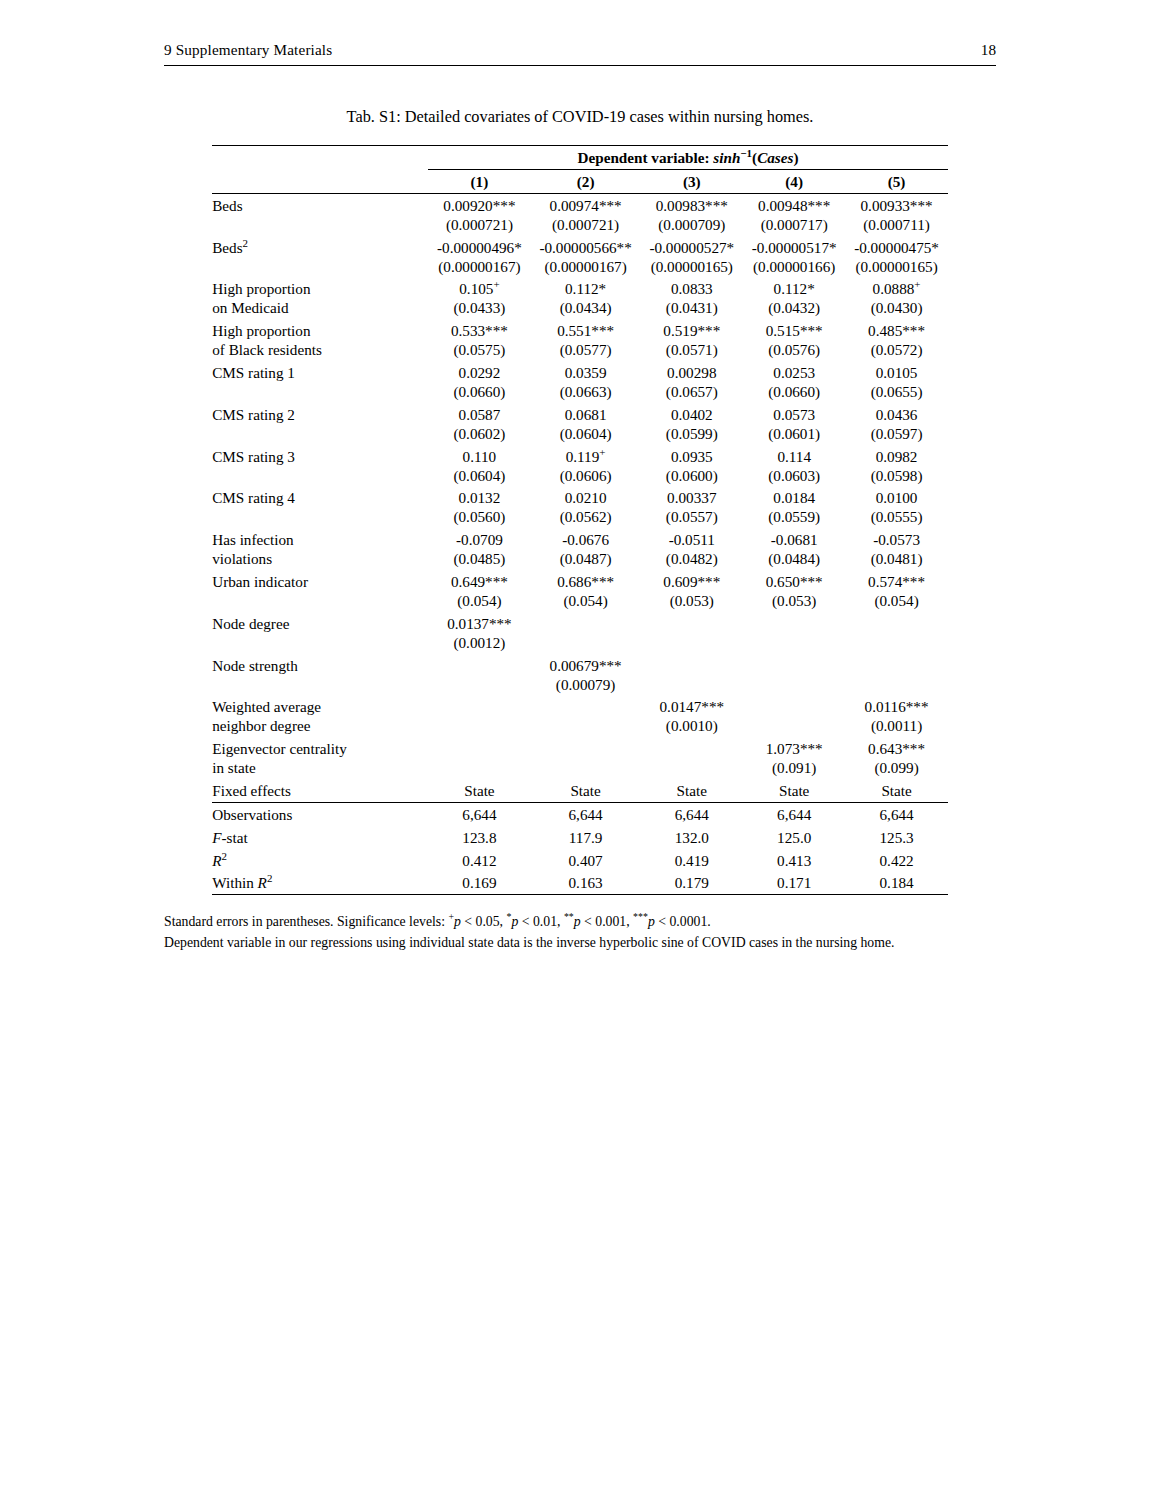9 Supplementary Materials 18
Tab. S1: Detailed covariates of COVID-19 cases within nursing homes.
| | Dependent variable: sinh −1 ( Cases ) |
| --- | --- |
| | (1) | (2) | (3) | (4) | (5) |
| Beds | 0.00920*** (0.000721) | 0.00974*** (0.000721) | 0.00983*** (0.000709) | 0.00948*** (0.000717) | 0.00933*** (0.000711) |
| Beds 2 | -0.00000496* (0.00000167) | -0.00000566** (0.00000167) | -0.00000527* (0.00000165) | -0.00000517* (0.00000166) | -0.00000475* (0.00000165) |
| High proportion on Medicaid | 0.105 + (0.0433) | 0.112* (0.0434) | 0.0833 (0.0431) | 0.112* (0.0432) | 0.0888 + (0.0430) |
| High proportion of Black residents | 0.533*** (0.0575) | 0.551*** (0.0577) | 0.519*** (0.0571) | 0.515*** (0.0576) | 0.485*** (0.0572) |
| CMS rating 1 | 0.0292 (0.0660) | 0.0359 (0.0663) | 0.00298 (0.0657) | 0.0253 (0.0660) | 0.0105 (0.0655) |
| CMS rating 2 | 0.0587 (0.0602) | 0.0681 (0.0604) | 0.0402 (0.0599) | 0.0573 (0.0601) | 0.0436 (0.0597) |
| CMS rating 3 | 0.110 (0.0604) | 0.119 + (0.0606) | 0.0935 (0.0600) | 0.114 (0.0603) | 0.0982 (0.0598) |
| CMS rating 4 | 0.0132 (0.0560) | 0.0210 (0.0562) | 0.00337 (0.0557) | 0.0184 (0.0559) | 0.0100 (0.0555) |
| Has infection violations | -0.0709 (0.0485) | -0.0676 (0.0487) | -0.0511 (0.0482) | -0.0681 (0.0484) | -0.0573 (0.0481) |
| Urban indicator | 0.649*** (0.054) | 0.686*** (0.054) | 0.609*** (0.053) | 0.650*** (0.053) | 0.574*** (0.054) |
| Node degree | 0.0137*** (0.0012) | | | | |
| Node strength | | 0.00679*** (0.00079) | | | |
| Weighted average neighbor degree | | | 0.0147*** (0.0010) | | 0.0116*** (0.0011) |
| Eigenvector centrality in state | | | | 1.073*** (0.091) | 0.643*** (0.099) |
| Fixed effects | State | State | State | State | State |
| Observations | 6,644 | 6,644 | 6,644 | 6,644 | 6,644 |
| F -stat | 123.8 | 117.9 | 132.0 | 125.0 | 125.3 |
| R 2 | 0.412 | 0.407 | 0.419 | 0.413 | 0.422 |
| Within R 2 | 0.169 | 0.163 | 0.179 | 0.171 | 0.184 |
Standard errors in parentheses. Significance levels: +p < 0.05, *p < 0.01, **p < 0.001, ***p < 0.0001.
Dependent variable in our regressions using individual state data is the inverse hyperbolic sine of COVID cases in the nursing home.